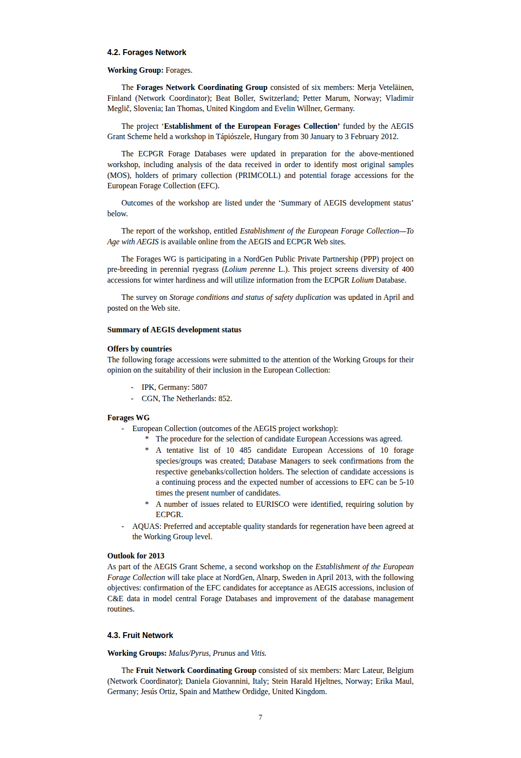4.2. Forages Network
Working Group: Forages.
The Forages Network Coordinating Group consisted of six members: Merja Veteläinen, Finland (Network Coordinator); Beat Boller, Switzerland; Petter Marum, Norway; Vladimir Meglič, Slovenia; Ian Thomas, United Kingdom and Evelin Willner, Germany.
The project ‘Establishment of the European Forages Collection’ funded by the AEGIS Grant Scheme held a workshop in Tápiószele, Hungary from 30 January to 3 February 2012.
The ECPGR Forage Databases were updated in preparation for the above-mentioned workshop, including analysis of the data received in order to identify most original samples (MOS), holders of primary collection (PRIMCOLL) and potential forage accessions for the European Forage Collection (EFC).
Outcomes of the workshop are listed under the ‘Summary of AEGIS development status’ below.
The report of the workshop, entitled Establishment of the European Forage Collection—To Age with AEGIS is available online from the AEGIS and ECPGR Web sites.
The Forages WG is participating in a NordGen Public Private Partnership (PPP) project on pre-breeding in perennial ryegrass (Lolium perenne L.). This project screens diversity of 400 accessions for winter hardiness and will utilize information from the ECPGR Lolium Database.
The survey on Storage conditions and status of safety duplication was updated in April and posted on the Web site.
Summary of AEGIS development status
Offers by countries
The following forage accessions were submitted to the attention of the Working Groups for their opinion on the suitability of their inclusion in the European Collection:
IPK, Germany: 5807
CGN, The Netherlands: 852.
Forages WG
European Collection (outcomes of the AEGIS project workshop):
The procedure for the selection of candidate European Accessions was agreed.
A tentative list of 10 485 candidate European Accessions of 10 forage species/groups was created; Database Managers to seek confirmations from the respective genebanks/collection holders. The selection of candidate accessions is a continuing process and the expected number of accessions to EFC can be 5-10 times the present number of candidates.
A number of issues related to EURISCO were identified, requiring solution by ECPGR.
AQUAS: Preferred and acceptable quality standards for regeneration have been agreed at the Working Group level.
Outlook for 2013
As part of the AEGIS Grant Scheme, a second workshop on the Establishment of the European Forage Collection will take place at NordGen, Alnarp, Sweden in April 2013, with the following objectives: confirmation of the EFC candidates for acceptance as AEGIS accessions, inclusion of C&E data in model central Forage Databases and improvement of the database management routines.
4.3. Fruit Network
Working Groups: Malus/Pyrus, Prunus and Vitis.
The Fruit Network Coordinating Group consisted of six members: Marc Lateur, Belgium (Network Coordinator); Daniela Giovannini, Italy; Stein Harald Hjeltnes, Norway; Erika Maul, Germany; Jesús Ortiz, Spain and Matthew Ordidge, United Kingdom.
7